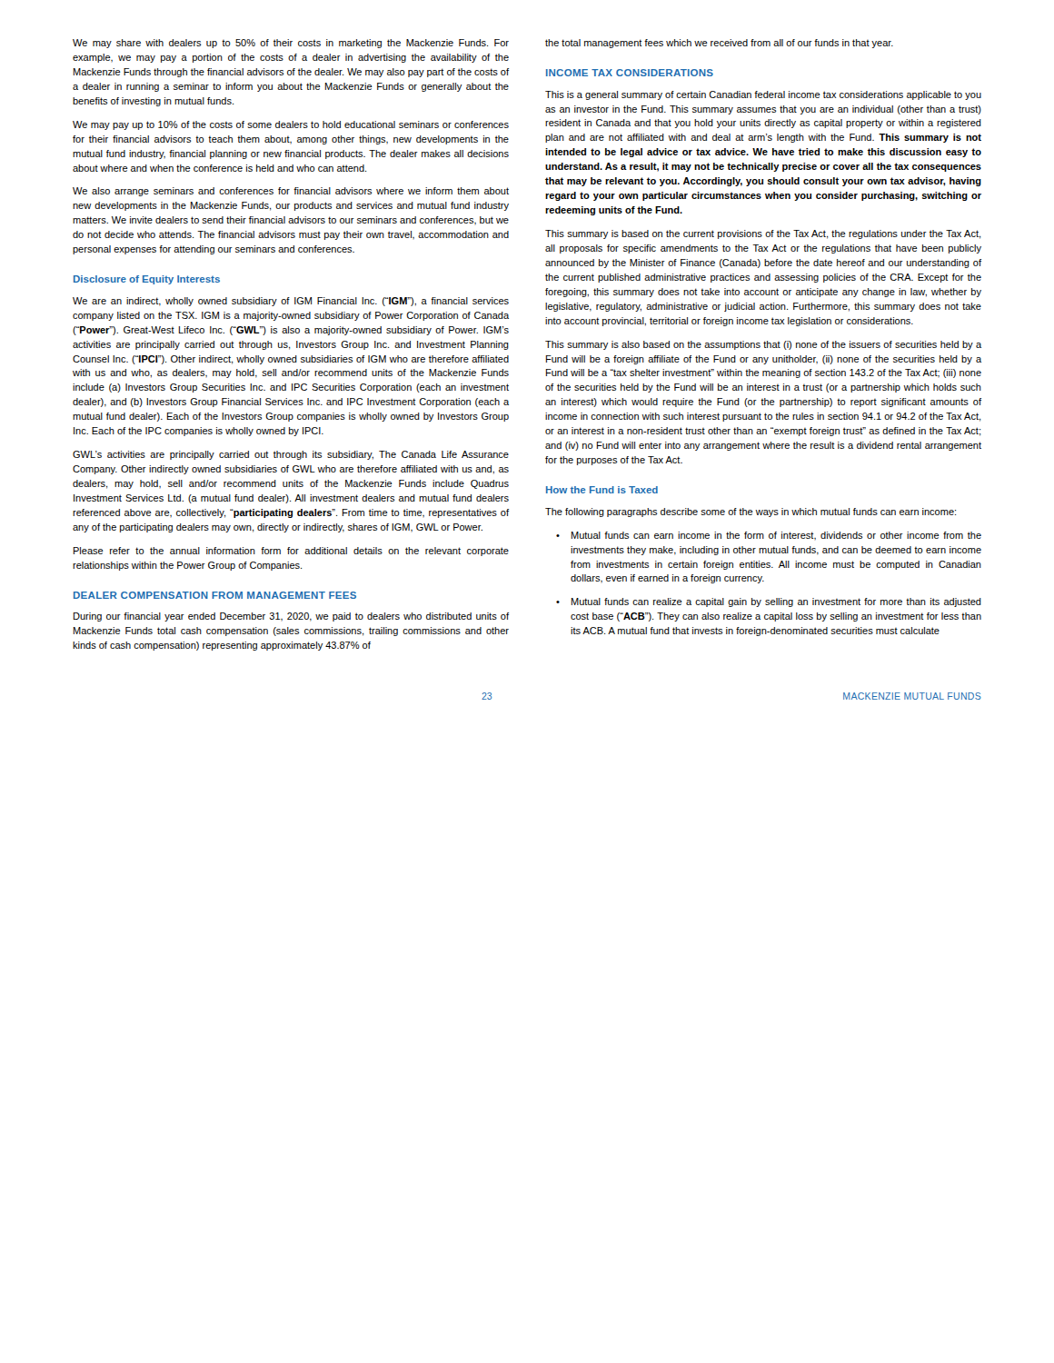We may share with dealers up to 50% of their costs in marketing the Mackenzie Funds. For example, we may pay a portion of the costs of a dealer in advertising the availability of the Mackenzie Funds through the financial advisors of the dealer. We may also pay part of the costs of a dealer in running a seminar to inform you about the Mackenzie Funds or generally about the benefits of investing in mutual funds.
We may pay up to 10% of the costs of some dealers to hold educational seminars or conferences for their financial advisors to teach them about, among other things, new developments in the mutual fund industry, financial planning or new financial products. The dealer makes all decisions about where and when the conference is held and who can attend.
We also arrange seminars and conferences for financial advisors where we inform them about new developments in the Mackenzie Funds, our products and services and mutual fund industry matters. We invite dealers to send their financial advisors to our seminars and conferences, but we do not decide who attends. The financial advisors must pay their own travel, accommodation and personal expenses for attending our seminars and conferences.
Disclosure of Equity Interests
We are an indirect, wholly owned subsidiary of IGM Financial Inc. (“IGM”), a financial services company listed on the TSX. IGM is a majority-owned subsidiary of Power Corporation of Canada (“Power”). Great-West Lifeco Inc. (“GWL”) is also a majority-owned subsidiary of Power. IGM’s activities are principally carried out through us, Investors Group Inc. and Investment Planning Counsel Inc. (“IPCI”). Other indirect, wholly owned subsidiaries of IGM who are therefore affiliated with us and who, as dealers, may hold, sell and/or recommend units of the Mackenzie Funds include (a) Investors Group Securities Inc. and IPC Securities Corporation (each an investment dealer), and (b) Investors Group Financial Services Inc. and IPC Investment Corporation (each a mutual fund dealer). Each of the Investors Group companies is wholly owned by Investors Group Inc. Each of the IPC companies is wholly owned by IPCI.
GWL’s activities are principally carried out through its subsidiary, The Canada Life Assurance Company. Other indirectly owned subsidiaries of GWL who are therefore affiliated with us and, as dealers, may hold, sell and/or recommend units of the Mackenzie Funds include Quadrus Investment Services Ltd. (a mutual fund dealer). All investment dealers and mutual fund dealers referenced above are, collectively, “participating dealers”. From time to time, representatives of any of the participating dealers may own, directly or indirectly, shares of IGM, GWL or Power.
Please refer to the annual information form for additional details on the relevant corporate relationships within the Power Group of Companies.
Dealer Compensation from Management Fees
During our financial year ended December 31, 2020, we paid to dealers who distributed units of Mackenzie Funds total cash compensation (sales commissions, trailing commissions and other kinds of cash compensation) representing approximately 43.87% of
the total management fees which we received from all of our funds in that year.
Income Tax Considerations
This is a general summary of certain Canadian federal income tax considerations applicable to you as an investor in the Fund. This summary assumes that you are an individual (other than a trust) resident in Canada and that you hold your units directly as capital property or within a registered plan and are not affiliated with and deal at arm’s length with the Fund. This summary is not intended to be legal advice or tax advice. We have tried to make this discussion easy to understand. As a result, it may not be technically precise or cover all the tax consequences that may be relevant to you. Accordingly, you should consult your own tax advisor, having regard to your own particular circumstances when you consider purchasing, switching or redeeming units of the Fund.
This summary is based on the current provisions of the Tax Act, the regulations under the Tax Act, all proposals for specific amendments to the Tax Act or the regulations that have been publicly announced by the Minister of Finance (Canada) before the date hereof and our understanding of the current published administrative practices and assessing policies of the CRA. Except for the foregoing, this summary does not take into account or anticipate any change in law, whether by legislative, regulatory, administrative or judicial action. Furthermore, this summary does not take into account provincial, territorial or foreign income tax legislation or considerations.
This summary is also based on the assumptions that (i) none of the issuers of securities held by a Fund will be a foreign affiliate of the Fund or any unitholder, (ii) none of the securities held by a Fund will be a “tax shelter investment” within the meaning of section 143.2 of the Tax Act; (iii) none of the securities held by the Fund will be an interest in a trust (or a partnership which holds such an interest) which would require the Fund (or the partnership) to report significant amounts of income in connection with such interest pursuant to the rules in section 94.1 or 94.2 of the Tax Act, or an interest in a non-resident trust other than an “exempt foreign trust” as defined in the Tax Act; and (iv) no Fund will enter into any arrangement where the result is a dividend rental arrangement for the purposes of the Tax Act.
How the Fund is Taxed
The following paragraphs describe some of the ways in which mutual funds can earn income:
Mutual funds can earn income in the form of interest, dividends or other income from the investments they make, including in other mutual funds, and can be deemed to earn income from investments in certain foreign entities. All income must be computed in Canadian dollars, even if earned in a foreign currency.
Mutual funds can realize a capital gain by selling an investment for more than its adjusted cost base (“ACB”). They can also realize a capital loss by selling an investment for less than its ACB. A mutual fund that invests in foreign-denominated securities must calculate
23 MACKENZIE MUTUAL FUNDS